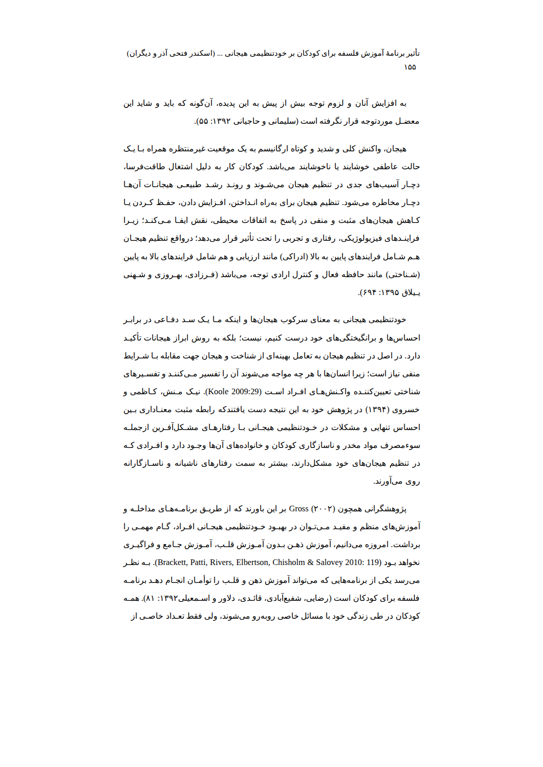تأثیر برنامهٔ آموزش فلسفه برای کودکان بر خودتنظیمی هیجانی ... (اسکندر فتحی آذر و دیگران) ۱۵۵
به افزایش آنان و لزوم توجه بیش از پیش به این پدیده، آن‌گونه که باید و شاید این معضـل موردتوجه قرار نگرفته است (سلیمانی و حاجیانی ۱۳۹۲: ۵۵).
هیجان، واکنش کلی و شدید و کوتاه ارگانیسم به یک موقعیت غیرمنتظره همراه بـا یـک حالت عاطفی خوشایند یا ناخوشایند می‌باشد. کودکان کار به دلیل اشتغال طاقت‌فرسا، دچـار آسیب‌های جدی در تنظیم هیجان می‌شـوند و رونـد رشـد طبیعـی هیجانـات آن‌هـا دچـار مخاطره می‌شود. تنظیم هیجان برای به‌راه انـداختن، افـزایش دادن، حفـظ کـردن یـا کـاهش هیجان‌های مثبت و منفی در پاسخ به اتفاقات محیطی، نقش ایفـا مـی‌کنـد؛ زیـرا فراینـدهای فیزیولوژیکی، رفتاری و تجربی را تحت تأثیر قرار می‌دهد؛ درواقع تنظیم هیجـان هـم شـامل فرایندهای پایین به بالا (ادراکی) مانند ارزیابی و هم شامل فرایندهای بالا به پایین (شـناختی) مانند حافظه فعال و کنترل ارادی توجه، می‌باشد (فـرزادی، بهـروزی و شـهنی یـیلاق ۱۳۹۵: ۶۹۴).
خودتنظیمی هیجانی به معنای سرکوب هیجان‌ها و اینکه مـا یـک سـد دفـاعی در برابـر احساس‌ها و برانگیختگی‌های خود درست کنیم، نیست؛ بلکه به روش ابراز هیجانات تأکیـد دارد. در اصل در تنظیم هیجان به تعامل بهینه‌ای از شناخت و هیجان جهت مقابله بـا شـرایط منفی نیاز است؛ زیرا انسان‌ها با هر چه مواجه می‌شوند آن را تفسیر مـی‌کننـد و تفسـیرهای شناختی تعیین‌کننـده واکـنش‌هـای افـراد اسـت (Koole 2009:29). نیـک مـنش، کـاظمی و خسروی (۱۳۹۴) در پژوهش خود به این نتیجه دست یافتندکه رابطه مثبت معنـاداری بـین احساس تنهایی و مشکلات در خـودتنظیمی هیجـانی بـا رفتارهـای مشـکل‌آفـرین ازجملـه سوءمصرف مواد مخدر و ناسازگاری کودکان و خانواده‌های آن‌ها وجـود دارد و افـرادی کـه در تنظیم هیجان‌های خود مشکل‌دارند، بیشتر به سمت رفتارهای ناشیانه و ناسـازگارانه روی می‌آورند.
پژوهشگرانی همچون Gross (۲۰۰۲) بر این باورند که از طریـق برنامـه‌هـای مداخلـه و آموزش‌های منظم و مفیـد مـی‌تـوان در بهبـود خـودتنظیمی هیجـانی افـراد، گـام مهمـی را برداشت. امروزه می‌دانیم، آموزش ذهـن بـدون آمـوزش قلـب، آمـوزش جـامع و فراگیـری نخواهد بـود (Brackett, Patti, Rivers, Elbertson, Chisholm & Salovey 2010: 119). بـه نظـر می‌رسد یکی از برنامه‌هایی که می‌تواند آموزش ذهن و قلـب را توأمـان انجـام دهـد برنامـه فلسفه برای کودکان است (رضایی، شفیع‌آبادی، قائـدی، دلاور و اسـمعیلی۱۳۹۲: ۸۱). همـه کودکان در طی زندگی خود با مسائل خاصی روبه‌رو می‌شوند، ولی فقط تعـداد خاصـی از